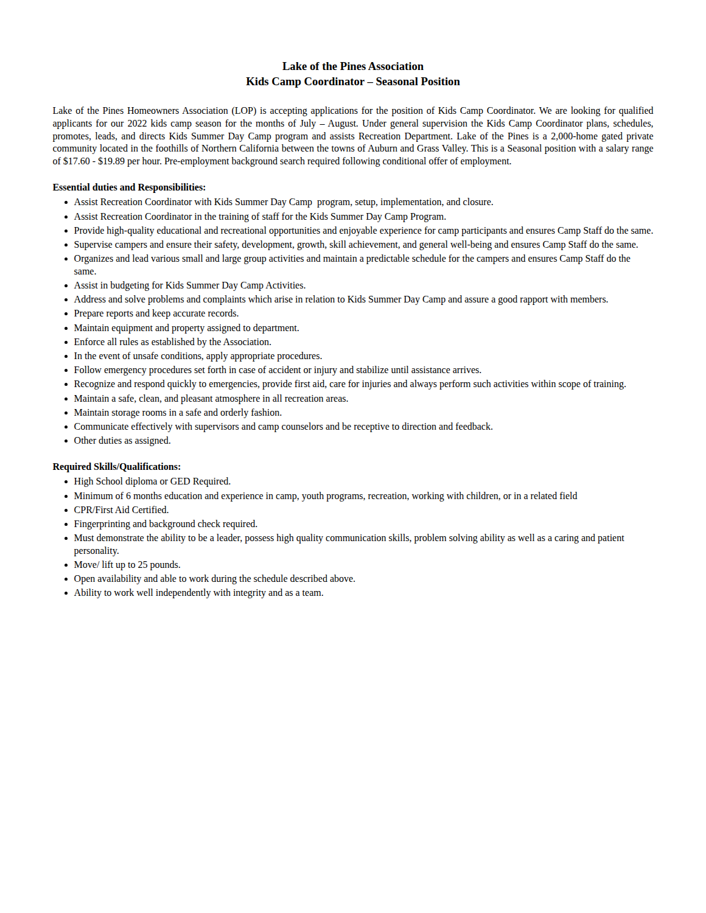Lake of the Pines AssociationKids Camp Coordinator – Seasonal Position
Lake of the Pines Homeowners Association (LOP) is accepting applications for the position of Kids Camp Coordinator. We are looking for qualified applicants for our 2022 kids camp season for the months of July – August. Under general supervision the Kids Camp Coordinator plans, schedules, promotes, leads, and directs Kids Summer Day Camp program and assists Recreation Department. Lake of the Pines is a 2,000-home gated private community located in the foothills of Northern California between the towns of Auburn and Grass Valley. This is a Seasonal position with a salary range of $17.60 - $19.89 per hour. Pre-employment background search required following conditional offer of employment.
Essential duties and Responsibilities:
Assist Recreation Coordinator with Kids Summer Day Camp program, setup, implementation, and closure.
Assist Recreation Coordinator in the training of staff for the Kids Summer Day Camp Program.
Provide high-quality educational and recreational opportunities and enjoyable experience for camp participants and ensures Camp Staff do the same.
Supervise campers and ensure their safety, development, growth, skill achievement, and general well-being and ensures Camp Staff do the same.
Organizes and lead various small and large group activities and maintain a predictable schedule for the campers and ensures Camp Staff do the same.
Assist in budgeting for Kids Summer Day Camp Activities.
Address and solve problems and complaints which arise in relation to Kids Summer Day Camp and assure a good rapport with members.
Prepare reports and keep accurate records.
Maintain equipment and property assigned to department.
Enforce all rules as established by the Association.
In the event of unsafe conditions, apply appropriate procedures.
Follow emergency procedures set forth in case of accident or injury and stabilize until assistance arrives.
Recognize and respond quickly to emergencies, provide first aid, care for injuries and always perform such activities within scope of training.
Maintain a safe, clean, and pleasant atmosphere in all recreation areas.
Maintain storage rooms in a safe and orderly fashion.
Communicate effectively with supervisors and camp counselors and be receptive to direction and feedback.
Other duties as assigned.
Required Skills/Qualifications:
High School diploma or GED Required.
Minimum of 6 months education and experience in camp, youth programs, recreation, working with children, or in a related field
CPR/First Aid Certified.
Fingerprinting and background check required.
Must demonstrate the ability to be a leader, possess high quality communication skills, problem solving ability as well as a caring and patient personality.
Move/ lift up to 25 pounds.
Open availability and able to work during the schedule described above.
Ability to work well independently with integrity and as a team.